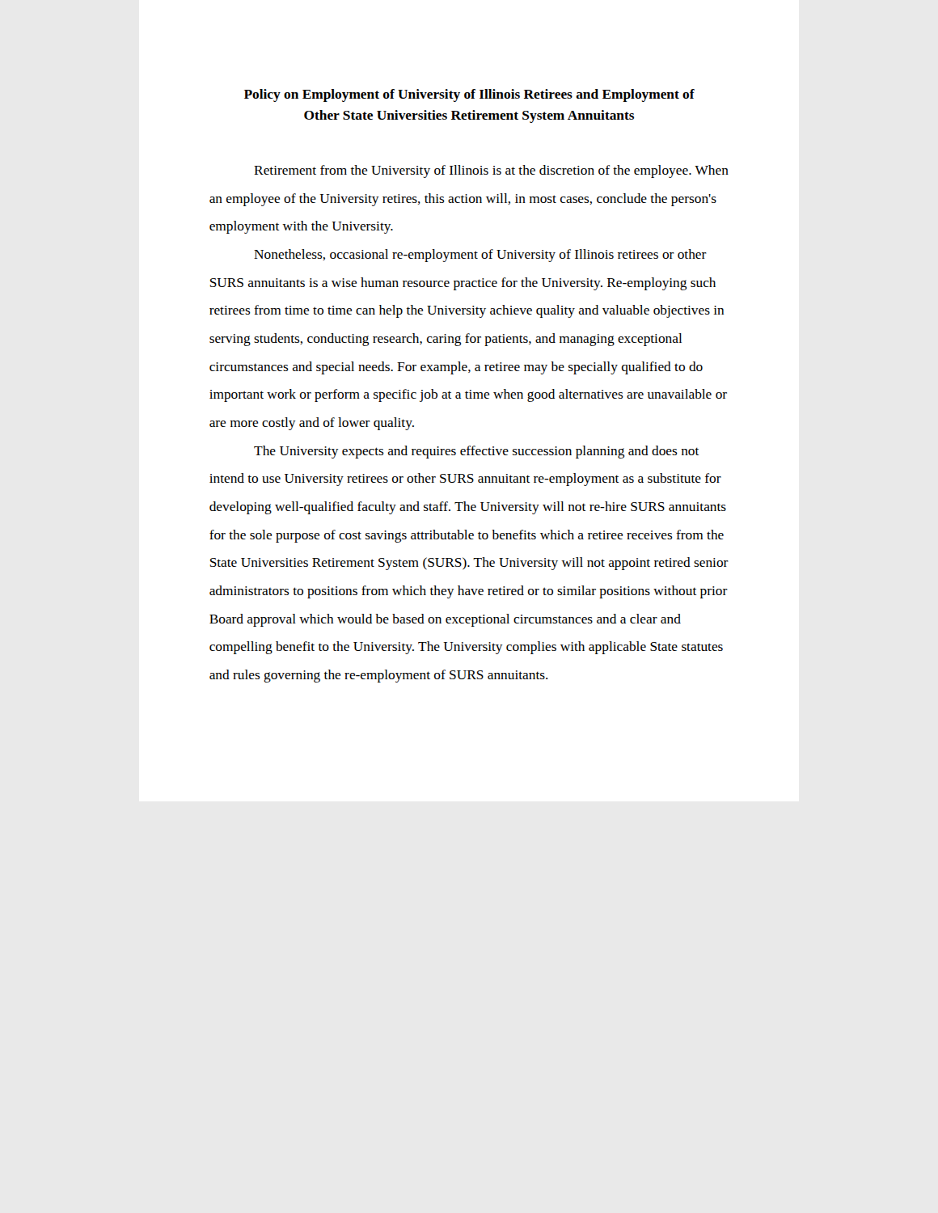Policy on Employment of University of Illinois Retirees and Employment of Other State Universities Retirement System Annuitants
Retirement from the University of Illinois is at the discretion of the employee. When an employee of the University retires, this action will, in most cases, conclude the person's employment with the University.
Nonetheless, occasional re-employment of University of Illinois retirees or other SURS annuitants is a wise human resource practice for the University. Re-employing such retirees from time to time can help the University achieve quality and valuable objectives in serving students, conducting research, caring for patients, and managing exceptional circumstances and special needs. For example, a retiree may be specially qualified to do important work or perform a specific job at a time when good alternatives are unavailable or are more costly and of lower quality.
The University expects and requires effective succession planning and does not intend to use University retirees or other SURS annuitant re-employment as a substitute for developing well-qualified faculty and staff. The University will not re-hire SURS annuitants for the sole purpose of cost savings attributable to benefits which a retiree receives from the State Universities Retirement System (SURS). The University will not appoint retired senior administrators to positions from which they have retired or to similar positions without prior Board approval which would be based on exceptional circumstances and a clear and compelling benefit to the University. The University complies with applicable State statutes and rules governing the re-employment of SURS annuitants.